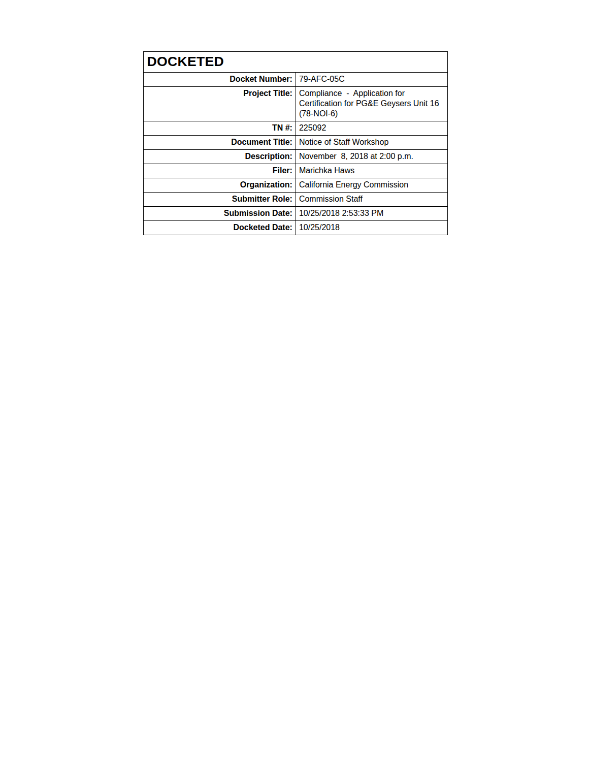| DOCKETED |
| Docket Number: | 79-AFC-05C |
| Project Title: | Compliance - Application for Certification for PG&E Geysers Unit 16 (78-NOI-6) |
| TN #: | 225092 |
| Document Title: | Notice of Staff Workshop |
| Description: | November 8, 2018 at 2:00 p.m. |
| Filer: | Marichka Haws |
| Organization: | California Energy Commission |
| Submitter Role: | Commission Staff |
| Submission Date: | 10/25/2018 2:53:33 PM |
| Docketed Date: | 10/25/2018 |